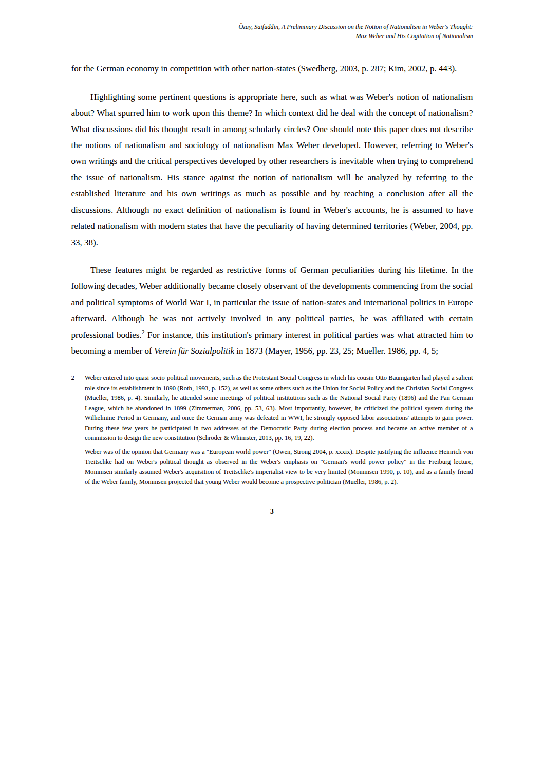Özay, Saifuddin, A Preliminary Discussion on the Notion of Nationalism in Weber's Thought: Max Weber and His Cogitation of Nationalism
for the German economy in competition with other nation-states (Swedberg, 2003, p. 287; Kim, 2002, p. 443).
Highlighting some pertinent questions is appropriate here, such as what was Weber's notion of nationalism about? What spurred him to work upon this theme? In which context did he deal with the concept of nationalism? What discussions did his thought result in among scholarly circles? One should note this paper does not describe the notions of nationalism and sociology of nationalism Max Weber developed. However, referring to Weber's own writings and the critical perspectives developed by other researchers is inevitable when trying to comprehend the issue of nationalism. His stance against the notion of nationalism will be analyzed by referring to the established literature and his own writings as much as possible and by reaching a conclusion after all the discussions. Although no exact definition of nationalism is found in Weber's accounts, he is assumed to have related nationalism with modern states that have the peculiarity of having determined territories (Weber, 2004, pp. 33, 38).
These features might be regarded as restrictive forms of German peculiarities during his lifetime. In the following decades, Weber additionally became closely observant of the developments commencing from the social and political symptoms of World War I, in particular the issue of nation-states and international politics in Europe afterward. Although he was not actively involved in any political parties, he was affiliated with certain professional bodies.2 For instance, this institution's primary interest in political parties was what attracted him to becoming a member of Verein für Sozialpolitik in 1873 (Mayer, 1956, pp. 23, 25; Mueller. 1986, pp. 4, 5;
2
Weber entered into quasi-socio-political movements, such as the Protestant Social Congress in which his cousin Otto Baumgarten had played a salient role since its establishment in 1890 (Roth, 1993, p. 152), as well as some others such as the Union for Social Policy and the Christian Social Congress (Mueller, 1986, p. 4). Similarly, he attended some meetings of political institutions such as the National Social Party (1896) and the Pan-German League, which he abandoned in 1899 (Zimmerman, 2006, pp. 53, 63). Most importantly, however, he criticized the political system during the Wilhelmine Period in Germany, and once the German army was defeated in WWI, he strongly opposed labor associations' attempts to gain power. During these few years he participated in two addresses of the Democratic Party during election process and became an active member of a commission to design the new constitution (Schröder & Whimster, 2013, pp. 16, 19, 22).
Weber was of the opinion that Germany was a "European world power" (Owen, Strong 2004, p. xxxix). Despite justifying the influence Heinrich von Treitschke had on Weber's political thought as observed in the Weber's emphasis on "German's world power policy" in the Freiburg lecture, Mommsen similarly assumed Weber's acquisition of Treitschke's imperialist view to be very limited (Mommsen 1990, p. 10), and as a family friend of the Weber family, Mommsen projected that young Weber would become a prospective politician (Mueller, 1986, p. 2).
3